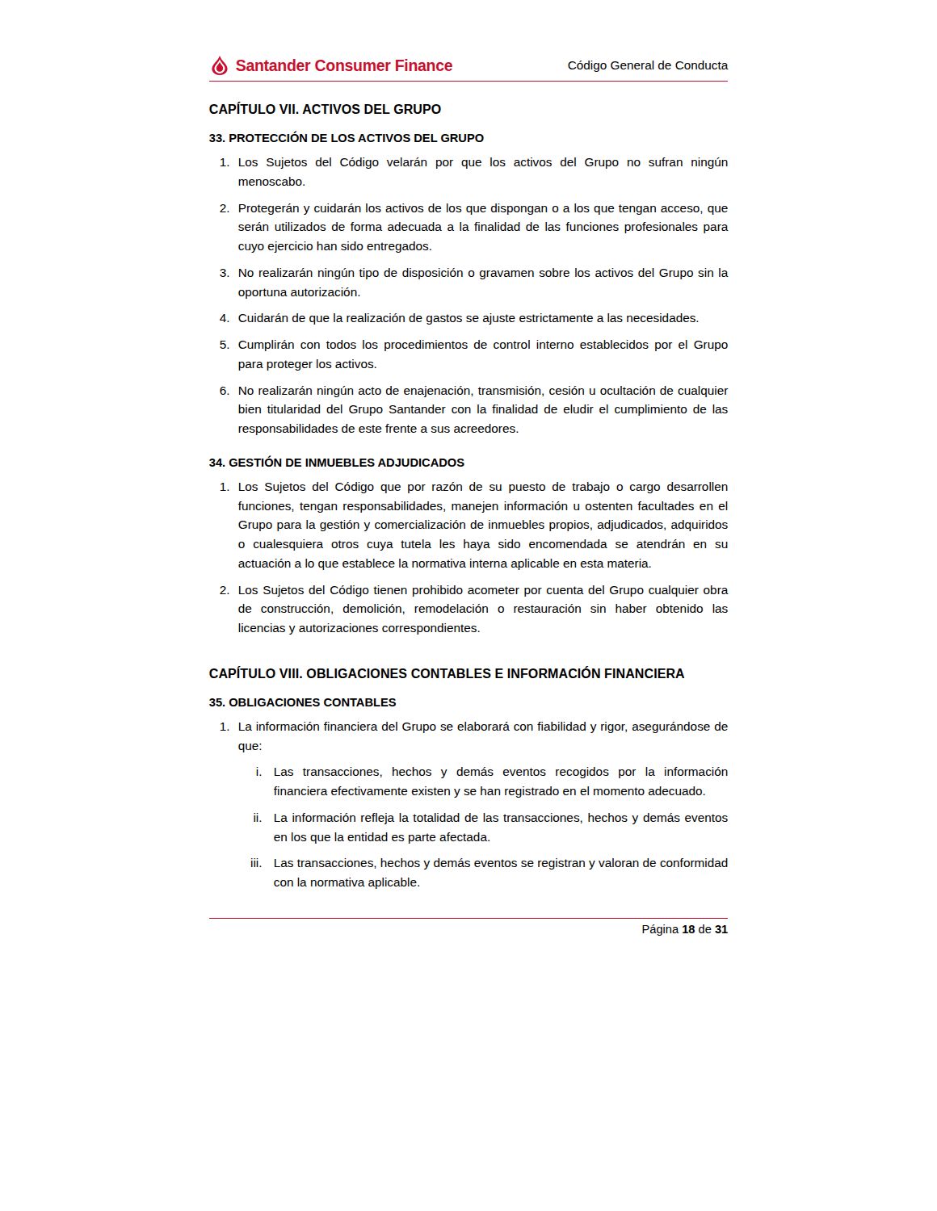Santander Consumer Finance
Código General de Conducta
CAPÍTULO VII. ACTIVOS DEL GRUPO
33. PROTECCIÓN DE LOS ACTIVOS DEL GRUPO
Los Sujetos del Código velarán por que los activos del Grupo no sufran ningún menoscabo.
Protegerán y cuidarán los activos de los que dispongan o a los que tengan acceso, que serán utilizados de forma adecuada a la finalidad de las funciones profesionales para cuyo ejercicio han sido entregados.
No realizarán ningún tipo de disposición o gravamen sobre los activos del Grupo sin la oportuna autorización.
Cuidarán de que la realización de gastos se ajuste estrictamente a las necesidades.
Cumplirán con todos los procedimientos de control interno establecidos por el Grupo para proteger los activos.
No realizarán ningún acto de enajenación, transmisión, cesión u ocultación de cualquier bien titularidad del Grupo Santander con la finalidad de eludir el cumplimiento de las responsabilidades de este frente a sus acreedores.
34. GESTIÓN DE INMUEBLES ADJUDICADOS
Los Sujetos del Código que por razón de su puesto de trabajo o cargo desarrollen funciones, tengan responsabilidades, manejen información u ostenten facultades en el Grupo para la gestión y comercialización de inmuebles propios, adjudicados, adquiridos o cualesquiera otros cuya tutela les haya sido encomendada se atendrán en su actuación a lo que establece la normativa interna aplicable en esta materia.
Los Sujetos del Código tienen prohibido acometer por cuenta del Grupo cualquier obra de construcción, demolición, remodelación o restauración sin haber obtenido las licencias y autorizaciones correspondientes.
CAPÍTULO VIII. OBLIGACIONES CONTABLES E INFORMACIÓN FINANCIERA
35. OBLIGACIONES CONTABLES
La información financiera del Grupo se elaborará con fiabilidad y rigor, asegurándose de que:
Las transacciones, hechos y demás eventos recogidos por la información financiera efectivamente existen y se han registrado en el momento adecuado.
La información refleja la totalidad de las transacciones, hechos y demás eventos en los que la entidad es parte afectada.
Las transacciones, hechos y demás eventos se registran y valoran de conformidad con la normativa aplicable.
Página 18 de 31